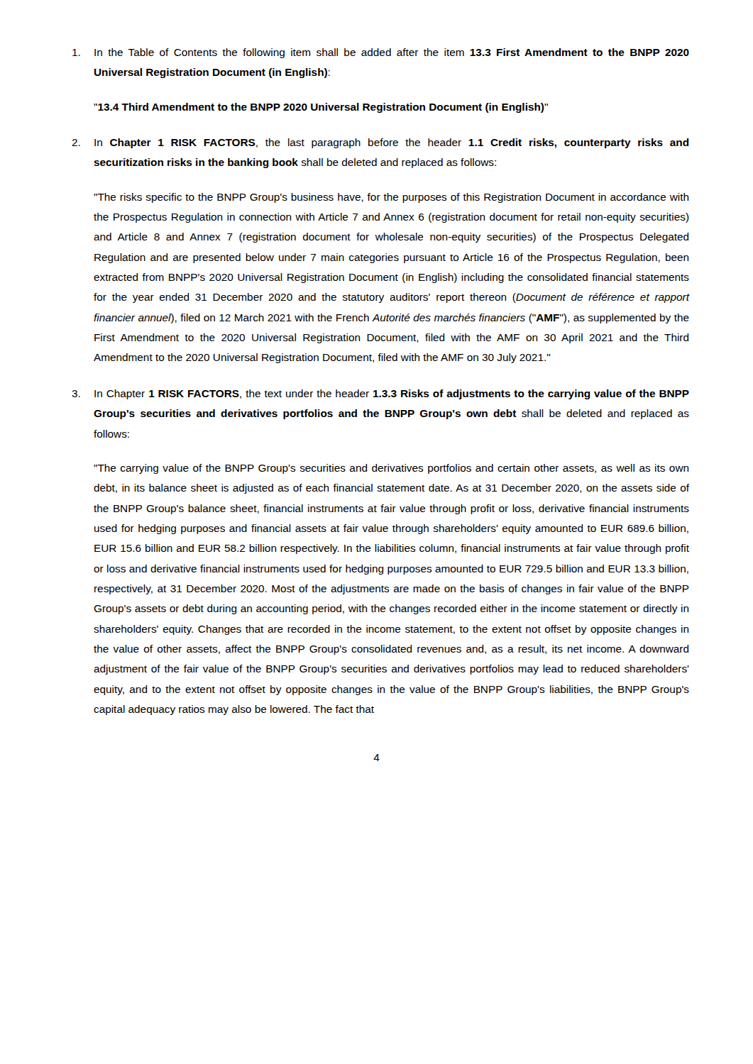In the Table of Contents the following item shall be added after the item 13.3 First Amendment to the BNPP 2020 Universal Registration Document (in English):
"13.4 Third Amendment to the BNPP 2020 Universal Registration Document (in English)"
In Chapter 1 RISK FACTORS, the last paragraph before the header 1.1 Credit risks, counterparty risks and securitization risks in the banking book shall be deleted and replaced as follows:
"The risks specific to the BNPP Group's business have, for the purposes of this Registration Document in accordance with the Prospectus Regulation in connection with Article 7 and Annex 6 (registration document for retail non-equity securities) and Article 8 and Annex 7 (registration document for wholesale non-equity securities) of the Prospectus Delegated Regulation and are presented below under 7 main categories pursuant to Article 16 of the Prospectus Regulation, been extracted from BNPP's 2020 Universal Registration Document (in English) including the consolidated financial statements for the year ended 31 December 2020 and the statutory auditors' report thereon (Document de référence et rapport financier annuel), filed on 12 March 2021 with the French Autorité des marchés financiers ("AMF"), as supplemented by the First Amendment to the 2020 Universal Registration Document, filed with the AMF on 30 April 2021 and the Third Amendment to the 2020 Universal Registration Document, filed with the AMF on 30 July 2021."
In Chapter 1 RISK FACTORS, the text under the header 1.3.3 Risks of adjustments to the carrying value of the BNPP Group's securities and derivatives portfolios and the BNPP Group's own debt shall be deleted and replaced as follows:
"The carrying value of the BNPP Group's securities and derivatives portfolios and certain other assets, as well as its own debt, in its balance sheet is adjusted as of each financial statement date. As at 31 December 2020, on the assets side of the BNPP Group's balance sheet, financial instruments at fair value through profit or loss, derivative financial instruments used for hedging purposes and financial assets at fair value through shareholders' equity amounted to EUR 689.6 billion, EUR 15.6 billion and EUR 58.2 billion respectively. In the liabilities column, financial instruments at fair value through profit or loss and derivative financial instruments used for hedging purposes amounted to EUR 729.5 billion and EUR 13.3 billion, respectively, at 31 December 2020. Most of the adjustments are made on the basis of changes in fair value of the BNPP Group's assets or debt during an accounting period, with the changes recorded either in the income statement or directly in shareholders' equity. Changes that are recorded in the income statement, to the extent not offset by opposite changes in the value of other assets, affect the BNPP Group's consolidated revenues and, as a result, its net income. A downward adjustment of the fair value of the BNPP Group's securities and derivatives portfolios may lead to reduced shareholders' equity, and to the extent not offset by opposite changes in the value of the BNPP Group's liabilities, the BNPP Group's capital adequacy ratios may also be lowered. The fact that
4